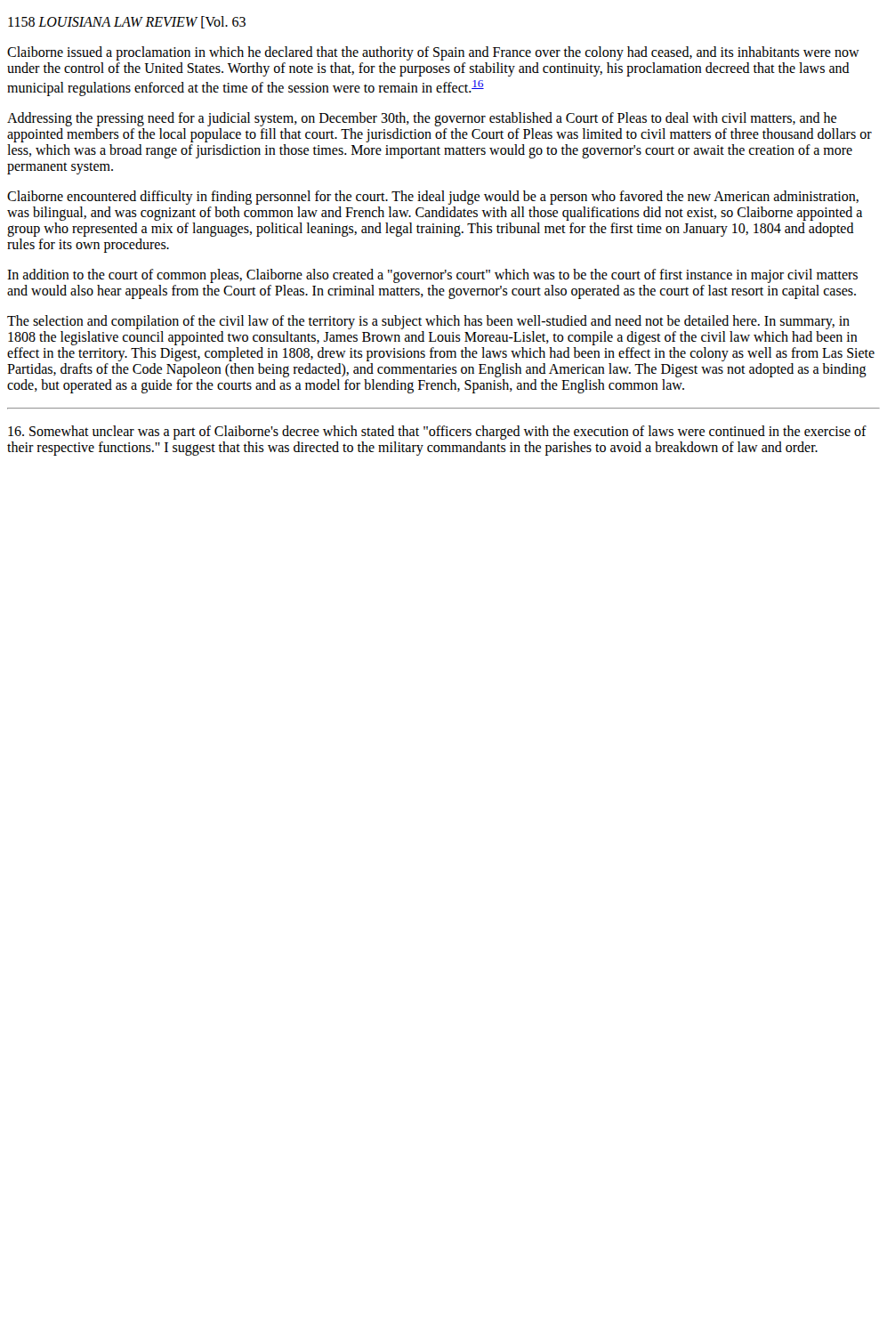1158 LOUISIANA LAW REVIEW [Vol. 63
Claiborne issued a proclamation in which he declared that the authority of Spain and France over the colony had ceased, and its inhabitants were now under the control of the United States. Worthy of note is that, for the purposes of stability and continuity, his proclamation decreed that the laws and municipal regulations enforced at the time of the session were to remain in effect.16
Addressing the pressing need for a judicial system, on December 30th, the governor established a Court of Pleas to deal with civil matters, and he appointed members of the local populace to fill that court. The jurisdiction of the Court of Pleas was limited to civil matters of three thousand dollars or less, which was a broad range of jurisdiction in those times. More important matters would go to the governor's court or await the creation of a more permanent system.
Claiborne encountered difficulty in finding personnel for the court. The ideal judge would be a person who favored the new American administration, was bilingual, and was cognizant of both common law and French law. Candidates with all those qualifications did not exist, so Claiborne appointed a group who represented a mix of languages, political leanings, and legal training. This tribunal met for the first time on January 10, 1804 and adopted rules for its own procedures.
In addition to the court of common pleas, Claiborne also created a "governor's court" which was to be the court of first instance in major civil matters and would also hear appeals from the Court of Pleas. In criminal matters, the governor's court also operated as the court of last resort in capital cases.
The selection and compilation of the civil law of the territory is a subject which has been well-studied and need not be detailed here. In summary, in 1808 the legislative council appointed two consultants, James Brown and Louis Moreau-Lislet, to compile a digest of the civil law which had been in effect in the territory. This Digest, completed in 1808, drew its provisions from the laws which had been in effect in the colony as well as from Las Siete Partidas, drafts of the Code Napoleon (then being redacted), and commentaries on English and American law. The Digest was not adopted as a binding code, but operated as a guide for the courts and as a model for blending French, Spanish, and the English common law.
16. Somewhat unclear was a part of Claiborne's decree which stated that "officers charged with the execution of laws were continued in the exercise of their respective functions." I suggest that this was directed to the military commandants in the parishes to avoid a breakdown of law and order.